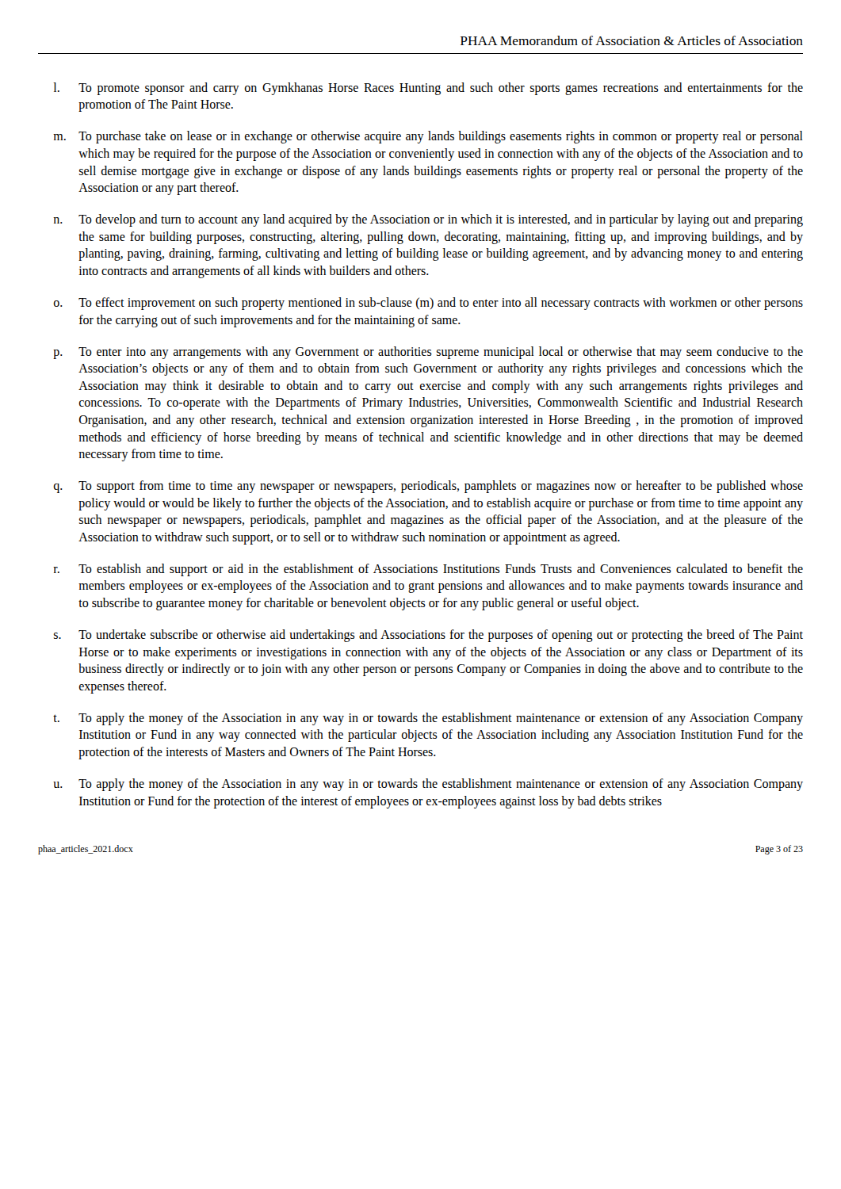PHAA Memorandum of Association & Articles of Association
l. To promote sponsor and carry on Gymkhanas Horse Races Hunting and such other sports games recreations and entertainments for the promotion of The Paint Horse.
m. To purchase take on lease or in exchange or otherwise acquire any lands buildings easements rights in common or property real or personal which may be required for the purpose of the Association or conveniently used in connection with any of the objects of the Association and to sell demise mortgage give in exchange or dispose of any lands buildings easements rights or property real or personal the property of the Association or any part thereof.
n. To develop and turn to account any land acquired by the Association or in which it is interested, and in particular by laying out and preparing the same for building purposes, constructing, altering, pulling down, decorating, maintaining, fitting up, and improving buildings, and by planting, paving, draining, farming, cultivating and letting of building lease or building agreement, and by advancing money to and entering into contracts and arrangements of all kinds with builders and others.
o. To effect improvement on such property mentioned in sub-clause (m) and to enter into all necessary contracts with workmen or other persons for the carrying out of such improvements and for the maintaining of same.
p. To enter into any arrangements with any Government or authorities supreme municipal local or otherwise that may seem conducive to the Association’s objects or any of them and to obtain from such Government or authority any rights privileges and concessions which the Association may think it desirable to obtain and to carry out exercise and comply with any such arrangements rights privileges and concessions. To co-operate with the Departments of Primary Industries, Universities, Commonwealth Scientific and Industrial Research Organisation, and any other research, technical and extension organization interested in Horse Breeding , in the promotion of improved methods and efficiency of horse breeding by means of technical and scientific knowledge and in other directions that may be deemed necessary from time to time.
q. To support from time to time any newspaper or newspapers, periodicals, pamphlets or magazines now or hereafter to be published whose policy would or would be likely to further the objects of the Association, and to establish acquire or purchase or from time to time appoint any such newspaper or newspapers, periodicals, pamphlet and magazines as the official paper of the Association, and at the pleasure of the Association to withdraw such support, or to sell or to withdraw such nomination or appointment as agreed.
r. To establish and support or aid in the establishment of Associations Institutions Funds Trusts and Conveniences calculated to benefit the members employees or ex-employees of the Association and to grant pensions and allowances and to make payments towards insurance and to subscribe to guarantee money for charitable or benevolent objects or for any public general or useful object.
s. To undertake subscribe or otherwise aid undertakings and Associations for the purposes of opening out or protecting the breed of The Paint Horse or to make experiments or investigations in connection with any of the objects of the Association or any class or Department of its business directly or indirectly or to join with any other person or persons Company or Companies in doing the above and to contribute to the expenses thereof.
t. To apply the money of the Association in any way in or towards the establishment maintenance or extension of any Association Company Institution or Fund in any way connected with the particular objects of the Association including any Association Institution Fund for the protection of the interests of Masters and Owners of The Paint Horses.
u. To apply the money of the Association in any way in or towards the establishment maintenance or extension of any Association Company Institution or Fund for the protection of the interest of employees or ex-employees against loss by bad debts strikes
phaa_articles_2021.docx Page 3 of 23